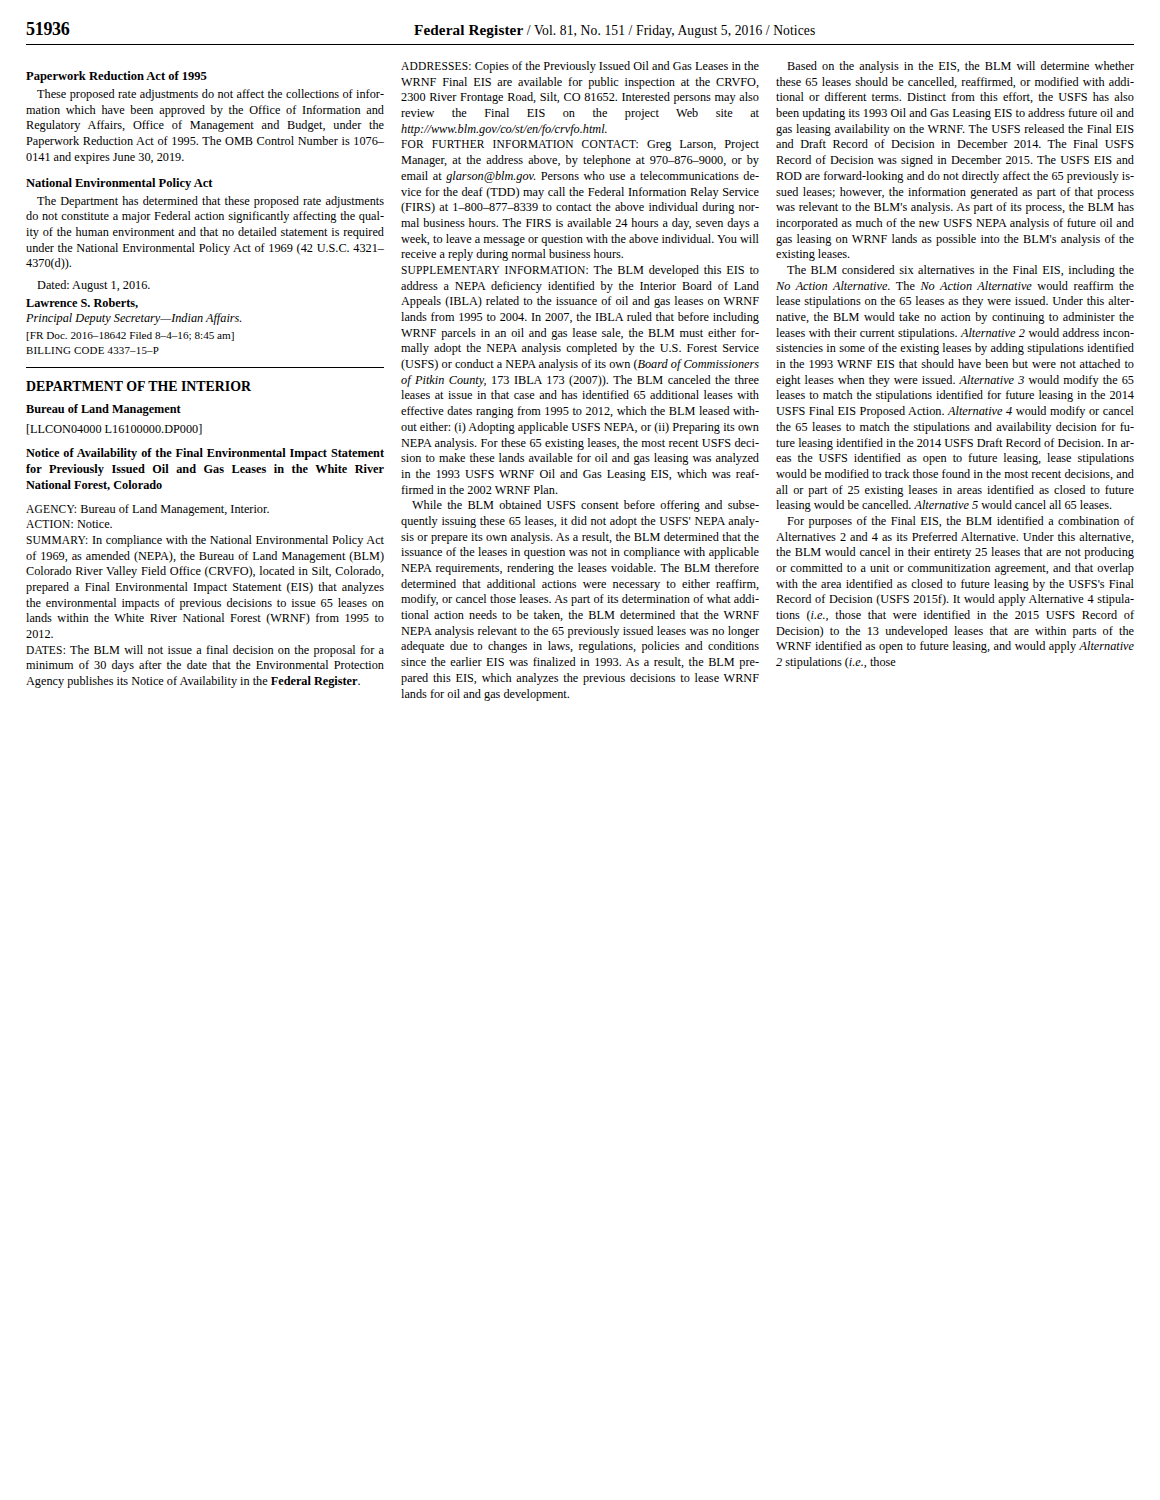51936
Federal Register / Vol. 81, No. 151 / Friday, August 5, 2016 / Notices
Paperwork Reduction Act of 1995
These proposed rate adjustments do not affect the collections of information which have been approved by the Office of Information and Regulatory Affairs, Office of Management and Budget, under the Paperwork Reduction Act of 1995. The OMB Control Number is 1076–0141 and expires June 30, 2019.
National Environmental Policy Act
The Department has determined that these proposed rate adjustments do not constitute a major Federal action significantly affecting the quality of the human environment and that no detailed statement is required under the National Environmental Policy Act of 1969 (42 U.S.C. 4321–4370(d)).
Dated: August 1, 2016.
Lawrence S. Roberts,
Principal Deputy Secretary—Indian Affairs.
[FR Doc. 2016–18642 Filed 8–4–16; 8:45 am]
BILLING CODE 4337–15–P
DEPARTMENT OF THE INTERIOR
Bureau of Land Management
[LLCON04000 L16100000.DP000]
Notice of Availability of the Final Environmental Impact Statement for Previously Issued Oil and Gas Leases in the White River National Forest, Colorado
AGENCY: Bureau of Land Management, Interior.
ACTION: Notice.
SUMMARY: In compliance with the National Environmental Policy Act of 1969, as amended (NEPA), the Bureau of Land Management (BLM) Colorado River Valley Field Office (CRVFO), located in Silt, Colorado, prepared a Final Environmental Impact Statement (EIS) that analyzes the environmental impacts of previous decisions to issue 65 leases on lands within the White River National Forest (WRNF) from 1995 to 2012.
DATES: The BLM will not issue a final decision on the proposal for a minimum of 30 days after the date that the Environmental Protection Agency publishes its Notice of Availability in the Federal Register.
ADDRESSES: Copies of the Previously Issued Oil and Gas Leases in the WRNF Final EIS are available for public inspection at the CRVFO, 2300 River Frontage Road, Silt, CO 81652. Interested persons may also review the Final EIS on the project Web site at http://www.blm.gov/co/st/en/fo/crvfo.html.
FOR FURTHER INFORMATION CONTACT: Greg Larson, Project Manager, at the address above, by telephone at 970–876–9000, or by email at glarson@blm.gov. Persons who use a telecommunications device for the deaf (TDD) may call the Federal Information Relay Service (FIRS) at 1–800–877–8339 to contact the above individual during normal business hours. The FIRS is available 24 hours a day, seven days a week, to leave a message or question with the above individual. You will receive a reply during normal business hours.
SUPPLEMENTARY INFORMATION: The BLM developed this EIS to address a NEPA deficiency identified by the Interior Board of Land Appeals (IBLA) related to the issuance of oil and gas leases on WRNF lands from 1995 to 2004. In 2007, the IBLA ruled that before including WRNF parcels in an oil and gas lease sale, the BLM must either formally adopt the NEPA analysis completed by the U.S. Forest Service (USFS) or conduct a NEPA analysis of its own (Board of Commissioners of Pitkin County, 173 IBLA 173 (2007)). The BLM canceled the three leases at issue in that case and has identified 65 additional leases with effective dates ranging from 1995 to 2012, which the BLM leased without either: (i) Adopting applicable USFS NEPA, or (ii) Preparing its own NEPA analysis. For these 65 existing leases, the most recent USFS decision to make these lands available for oil and gas leasing was analyzed in the 1993 USFS WRNF Oil and Gas Leasing EIS, which was reaffirmed in the 2002 WRNF Plan.
While the BLM obtained USFS consent before offering and subsequently issuing these 65 leases, it did not adopt the USFS' NEPA analysis or prepare its own analysis. As a result, the BLM determined that the issuance of the leases in question was not in compliance with applicable NEPA requirements, rendering the leases voidable. The BLM therefore determined that additional actions were necessary to either reaffirm, modify, or cancel those leases. As part of its determination of what additional action needs to be taken, the BLM determined that the WRNF NEPA analysis relevant to the 65 previously issued leases was no longer adequate due to changes in laws, regulations, policies and conditions since the earlier EIS was finalized in 1993. As a result, the BLM prepared this EIS, which analyzes the previous decisions to lease WRNF lands for oil and gas development.
Based on the analysis in the EIS, the BLM will determine whether these 65 leases should be cancelled, reaffirmed, or modified with additional or different terms. Distinct from this effort, the USFS has also been updating its 1993 Oil and Gas Leasing EIS to address future oil and gas leasing availability on the WRNF. The USFS released the Final EIS and Draft Record of Decision in December 2014. The Final USFS Record of Decision was signed in December 2015. The USFS EIS and ROD are forward-looking and do not directly affect the 65 previously issued leases; however, the information generated as part of that process was relevant to the BLM's analysis. As part of its process, the BLM has incorporated as much of the new USFS NEPA analysis of future oil and gas leasing on WRNF lands as possible into the BLM's analysis of the existing leases.
The BLM considered six alternatives in the Final EIS, including the No Action Alternative. The No Action Alternative would reaffirm the lease stipulations on the 65 leases as they were issued. Under this alternative, the BLM would take no action by continuing to administer the leases with their current stipulations. Alternative 2 would address inconsistencies in some of the existing leases by adding stipulations identified in the 1993 WRNF EIS that should have been but were not attached to eight leases when they were issued. Alternative 3 would modify the 65 leases to match the stipulations identified for future leasing in the 2014 USFS Final EIS Proposed Action. Alternative 4 would modify or cancel the 65 leases to match the stipulations and availability decision for future leasing identified in the 2014 USFS Draft Record of Decision. In areas the USFS identified as open to future leasing, lease stipulations would be modified to track those found in the most recent decisions, and all or part of 25 existing leases in areas identified as closed to future leasing would be cancelled. Alternative 5 would cancel all 65 leases.
For purposes of the Final EIS, the BLM identified a combination of Alternatives 2 and 4 as its Preferred Alternative. Under this alternative, the BLM would cancel in their entirety 25 leases that are not producing or committed to a unit or communitization agreement, and that overlap with the area identified as closed to future leasing by the USFS's Final Record of Decision (USFS 2015f). It would apply Alternative 4 stipulations (i.e., those that were identified in the 2015 USFS Record of Decision) to the 13 undeveloped leases that are within parts of the WRNF identified as open to future leasing, and would apply Alternative 2 stipulations (i.e., those